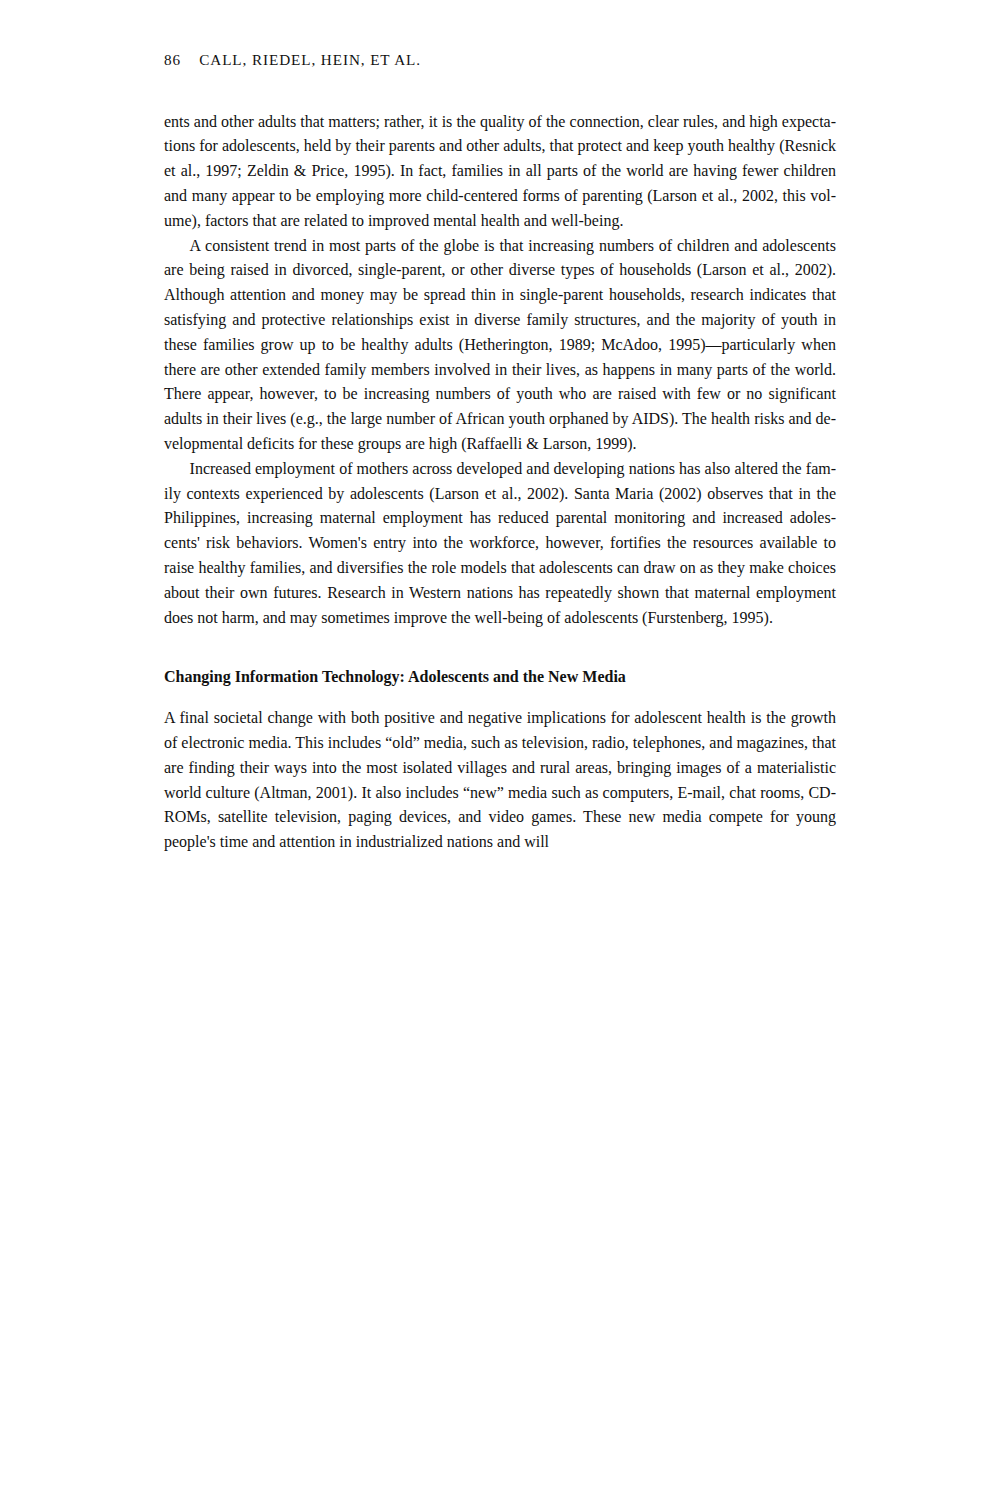86 CALL, RIEDEL, HEIN, ET AL.
ents and other adults that matters; rather, it is the quality of the connection, clear rules, and high expectations for adolescents, held by their parents and other adults, that protect and keep youth healthy (Resnick et al., 1997; Zeldin & Price, 1995). In fact, families in all parts of the world are having fewer children and many appear to be employing more child-centered forms of parenting (Larson et al., 2002, this volume), factors that are related to improved mental health and well-being.
A consistent trend in most parts of the globe is that increasing numbers of children and adolescents are being raised in divorced, single-parent, or other diverse types of households (Larson et al., 2002). Although attention and money may be spread thin in single-parent households, research indicates that satisfying and protective relationships exist in diverse family structures, and the majority of youth in these families grow up to be healthy adults (Hetherington, 1989; McAdoo, 1995)—particularly when there are other extended family members involved in their lives, as happens in many parts of the world. There appear, however, to be increasing numbers of youth who are raised with few or no significant adults in their lives (e.g., the large number of African youth orphaned by AIDS). The health risks and developmental deficits for these groups are high (Raffaelli & Larson, 1999).
Increased employment of mothers across developed and developing nations has also altered the family contexts experienced by adolescents (Larson et al., 2002). Santa Maria (2002) observes that in the Philippines, increasing maternal employment has reduced parental monitoring and increased adolescents' risk behaviors. Women's entry into the workforce, however, fortifies the resources available to raise healthy families, and diversifies the role models that adolescents can draw on as they make choices about their own futures. Research in Western nations has repeatedly shown that maternal employment does not harm, and may sometimes improve the well-being of adolescents (Furstenberg, 1995).
Changing Information Technology: Adolescents and the New Media
A final societal change with both positive and negative implications for adolescent health is the growth of electronic media. This includes “old” media, such as television, radio, telephones, and magazines, that are finding their ways into the most isolated villages and rural areas, bringing images of a materialistic world culture (Altman, 2001). It also includes “new” media such as computers, E-mail, chat rooms, CD-ROMs, satellite television, paging devices, and video games. These new media compete for young people's time and attention in industrialized nations and will